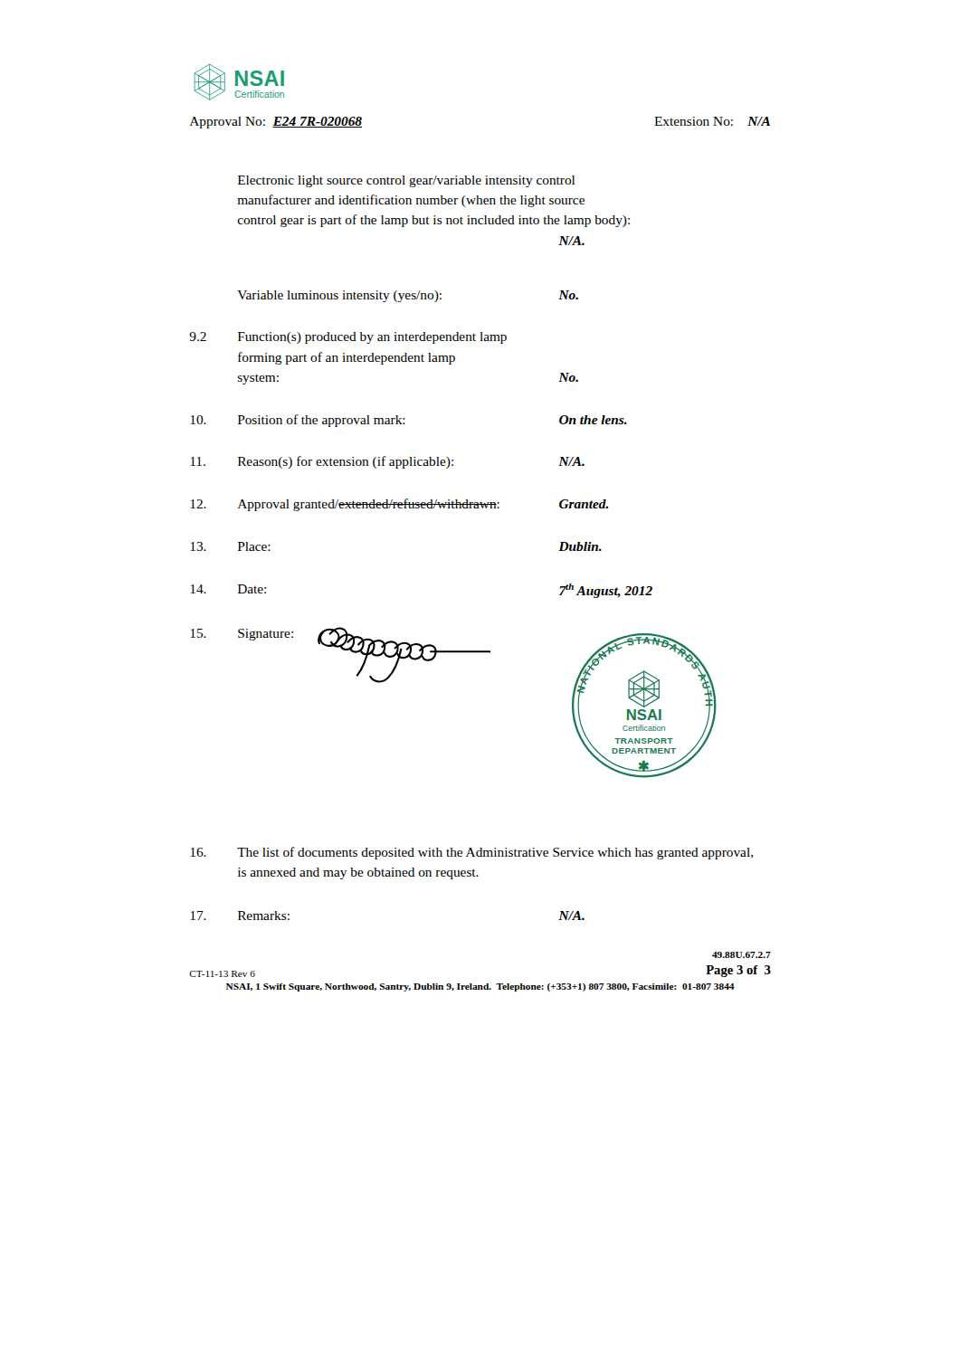NSAI Certification
Approval No: E24 7R-020068
Extension No:N/A
Electronic light source control gear/variable intensity control manufacturer and identification number (when the light source control gear is part of the lamp but is not included into the lamp body):
N/A.
Variable luminous intensity (yes/no):
No.
9.2
Function(s) produced by an interdependent lamp forming part of an interdependent lamp
system:
No.
10.
Position of the approval mark:
On the lens.
11.
Reason(s) for extension (if applicable):
N/A.
12.
Approval granted/extended/refused/withdrawn:
Granted.
13.
Place:
Dublin.
14.
Date:
7th August, 2012
15.
Signature:
NATIONAL STANDARDS AUTHORITY OF IRELAND NSAI Certification TRANSPORT DEPARTMENT ✱
16.
The list of documents deposited with the Administrative Service which has granted approval, is annexed and may be obtained on request.
17.
Remarks:
N/A.
CT-11-13 Rev 6
49.88U.67.2.7
Page 3 of 3
NSAI, 1 Swift Square, Northwood, Santry, Dublin 9, Ireland. Telephone: (+353+1) 807 3800, Facsimile: 01-807 3844